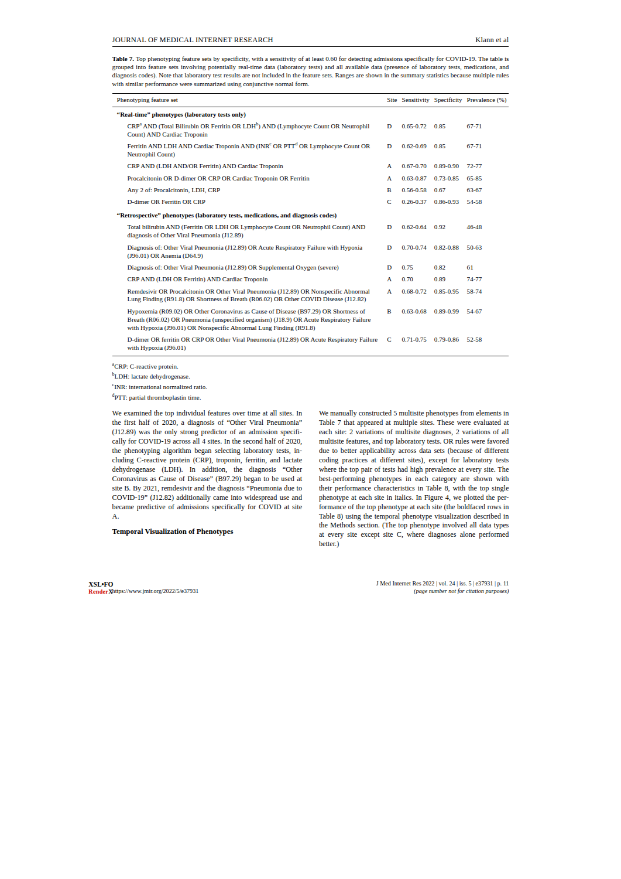Journal of Medical Internet Research
Klann et al
Table 7. Top phenotyping feature sets by specificity, with a sensitivity of at least 0.60 for detecting admissions specifically for COVID-19. The table is grouped into feature sets involving potentially real-time data (laboratory tests) and all available data (presence of laboratory tests, medications, and diagnosis codes). Note that laboratory test results are not included in the feature sets. Ranges are shown in the summary statistics because multiple rules with similar performance were summarized using conjunctive normal form.
| Phenotyping feature set | Site | Sensitivity | Specificity | Prevalence (%) |
| --- | --- | --- | --- | --- |
| “Real-time” phenotypes (laboratory tests only) |
| CRP a AND (Total Bilirubin OR Ferritin OR LDH b ) AND (Lymphocyte Count OR Neutrophil Count) AND Cardiac Troponin | D | 0.65-0.72 | 0.85 | 67-71 |
| Ferritin AND LDH AND Cardiac Troponin AND (INR c OR PTT d OR Lymphocyte Count OR Neutrophil Count) | D | 0.62-0.69 | 0.85 | 67-71 |
| CRP AND (LDH AND/OR Ferritin) AND Cardiac Troponin | A | 0.67-0.70 | 0.89-0.90 | 72-77 |
| Procalcitonin OR D-dimer OR CRP OR Cardiac Troponin OR Ferritin | A | 0.63-0.87 | 0.73-0.85 | 65-85 |
| Any 2 of: Procalcitonin, LDH, CRP | B | 0.56-0.58 | 0.67 | 63-67 |
| D-dimer OR Ferritin OR CRP | C | 0.26-0.37 | 0.86-0.93 | 54-58 |
| “Retrospective” phenotypes (laboratory tests, medications, and diagnosis codes) |
| Total bilirubin AND (Ferritin OR LDH OR Lymphocyte Count OR Neutrophil Count) AND diagnosis of Other Viral Pneumonia (J12.89) | D | 0.62-0.64 | 0.92 | 46-48 |
| Diagnosis of: Other Viral Pneumonia (J12.89) OR Acute Respiratory Failure with Hypoxia (J96.01) OR Anemia (D64.9) | D | 0.70-0.74 | 0.82-0.88 | 50-63 |
| Diagnosis of: Other Viral Pneumonia (J12.89) OR Supplemental Oxygen (severe) | D | 0.75 | 0.82 | 61 |
| CRP AND (LDH OR Ferritin) AND Cardiac Troponin | A | 0.70 | 0.89 | 74-77 |
| Remdesivir OR Procalcitonin OR Other Viral Pneumonia (J12.89) OR Nonspecific Abnormal Lung Finding (R91.8) OR Shortness of Breath (R06.02) OR Other COVID Disease (J12.82) | A | 0.68-0.72 | 0.85-0.95 | 58-74 |
| Hypoxemia (R09.02) OR Other Coronavirus as Cause of Disease (B97.29) OR Shortness of Breath (R06.02) OR Pneumonia (unspecified organism) (J18.9) OR Acute Respiratory Failure with Hypoxia (J96.01) OR Nonspecific Abnormal Lung Finding (R91.8) | B | 0.63-0.68 | 0.89-0.99 | 54-67 |
| D-dimer OR ferritin OR CRP OR Other Viral Pneumonia (J12.89) OR Acute Respiratory Failure with Hypoxia (J96.01) | C | 0.71-0.75 | 0.79-0.86 | 52-58 |
aCRP: C-reactive protein.
bLDH: lactate dehydrogenase.
cINR: international normalized ratio.
dPTT: partial thromboplastin time.
We examined the top individual features over time at all sites. In the first half of 2020, a diagnosis of “Other Viral Pneumonia” (J12.89) was the only strong predictor of an admission specifically for COVID-19 across all 4 sites. In the second half of 2020, the phenotyping algorithm began selecting laboratory tests, including C-reactive protein (CRP), troponin, ferritin, and lactate dehydrogenase (LDH). In addition, the diagnosis “Other Coronavirus as Cause of Disease” (B97.29) began to be used at site B. By 2021, remdesivir and the diagnosis “Pneumonia due to COVID-19” (J12.82) additionally came into widespread use and became predictive of admissions specifically for COVID at site A.
Temporal Visualization of Phenotypes
We manually constructed 5 multisite phenotypes from elements in Table 7 that appeared at multiple sites. These were evaluated at each site: 2 variations of multisite diagnoses, 2 variations of all multisite features, and top laboratory tests. OR rules were favored due to better applicability across data sets (because of different coding practices at different sites), except for laboratory tests where the top pair of tests had high prevalence at every site. The best-performing phenotypes in each category are shown with their performance characteristics in Table 8, with the top single phenotype at each site in italics. In Figure 4, we plotted the performance of the top phenotype at each site (the boldfaced rows in Table 8) using the temporal phenotype visualization described in the Methods section. (The top phenotype involved all data types at every site except site C, where diagnoses alone performed better.)
XSL•FO
Render X
https://www.jmir.org/2022/5/e37931
J Med Internet Res 2022 | vol. 24 | iss. 5 | e37931 | p. 11
(page number not for citation purposes)